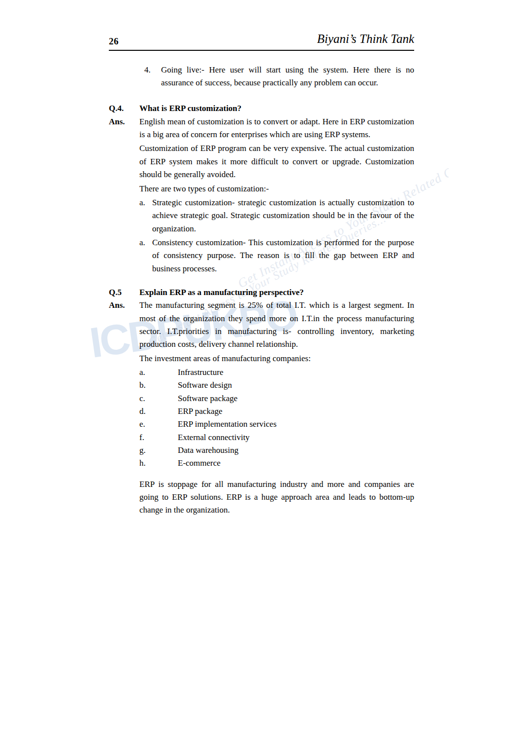ICDPUKPO
Get Instant Access to Your Study Related Queries...
Get Instant Access to Your Study Related Queries...
26
Biyani’s Think Tank
4. Going live:- Here user will start using the system. Here there is no assurance of success, because practically any problem can occur.
Q.4.
What is ERP customization?
Ans.
English mean of customization is to convert or adapt. Here in ERP customization is a big area of concern for enterprises which are using ERP systems.
Customization of ERP program can be very expensive. The actual customization of ERP system makes it more difficult to convert or upgrade. Customization should be generally avoided.
There are two types of customization:-
a. Strategic customization- strategic customization is actually customization to achieve strategic goal. Strategic customization should be in the favour of the organization.
a. Consistency customization- This customization is performed for the purpose of consistency purpose. The reason is to fill the gap between ERP and business processes.
Q.5
Explain ERP as a manufacturing perspective?
Ans.
The manufacturing segment is 25% of total I.T. which is a largest segment. In most of the organization they spend more on I.T.in the process manufacturing sector. I.T.priorities in manufacturing is- controlling inventory, marketing production costs, delivery channel relationship.
The investment areas of manufacturing companies:
a. Infrastructure
b. Software design
c. Software package
d. ERP package
e. ERP implementation services
f. External connectivity
g. Data warehousing
h. E-commerce
ERP is stoppage for all manufacturing industry and more and companies are going to ERP solutions. ERP is a huge approach area and leads to bottom-up change in the organization.